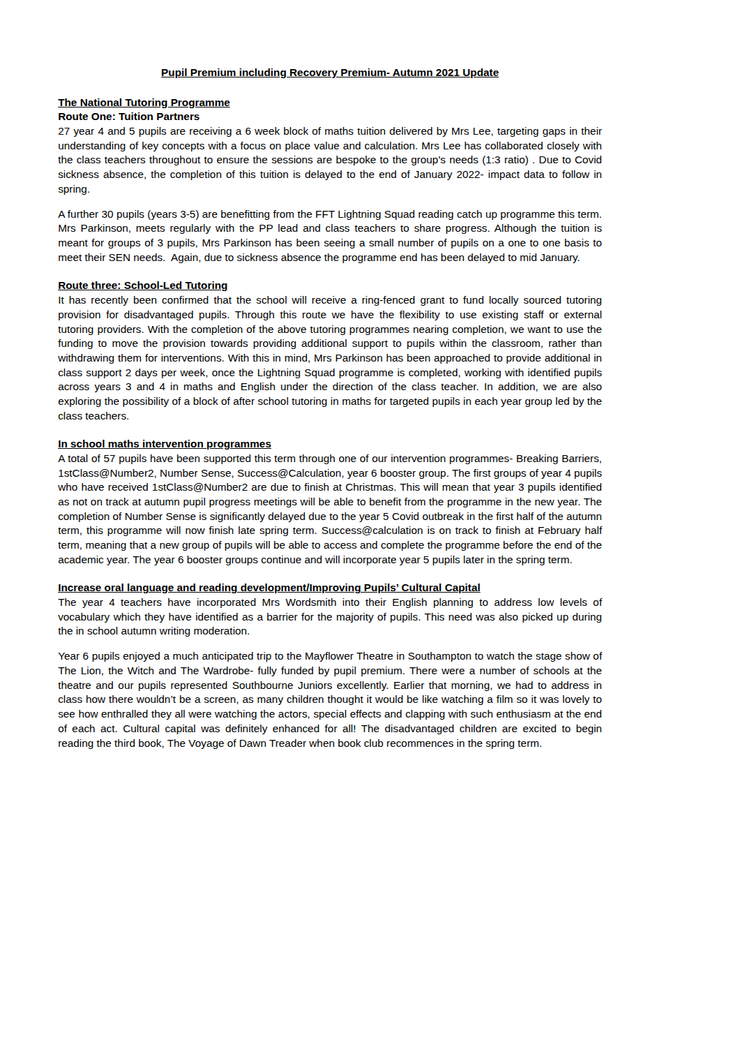Pupil Premium including Recovery Premium- Autumn 2021 Update
The National Tutoring Programme
Route One: Tuition Partners
27 year 4 and 5 pupils are receiving a 6 week block of maths tuition delivered by Mrs Lee, targeting gaps in their understanding of key concepts with a focus on place value and calculation. Mrs Lee has collaborated closely with the class teachers throughout to ensure the sessions are bespoke to the group's needs (1:3 ratio) . Due to Covid sickness absence, the completion of this tuition is delayed to the end of January 2022- impact data to follow in spring.
A further 30 pupils (years 3-5) are benefitting from the FFT Lightning Squad reading catch up programme this term. Mrs Parkinson, meets regularly with the PP lead and class teachers to share progress. Although the tuition is meant for groups of 3 pupils, Mrs Parkinson has been seeing a small number of pupils on a one to one basis to meet their SEN needs. Again, due to sickness absence the programme end has been delayed to mid January.
Route three: School-Led Tutoring
It has recently been confirmed that the school will receive a ring-fenced grant to fund locally sourced tutoring provision for disadvantaged pupils. Through this route we have the flexibility to use existing staff or external tutoring providers. With the completion of the above tutoring programmes nearing completion, we want to use the funding to move the provision towards providing additional support to pupils within the classroom, rather than withdrawing them for interventions. With this in mind, Mrs Parkinson has been approached to provide additional in class support 2 days per week, once the Lightning Squad programme is completed, working with identified pupils across years 3 and 4 in maths and English under the direction of the class teacher. In addition, we are also exploring the possibility of a block of after school tutoring in maths for targeted pupils in each year group led by the class teachers.
In school maths intervention programmes
A total of 57 pupils have been supported this term through one of our intervention programmes- Breaking Barriers, 1stClass@Number2, Number Sense, Success@Calculation, year 6 booster group. The first groups of year 4 pupils who have received 1stClass@Number2 are due to finish at Christmas. This will mean that year 3 pupils identified as not on track at autumn pupil progress meetings will be able to benefit from the programme in the new year. The completion of Number Sense is significantly delayed due to the year 5 Covid outbreak in the first half of the autumn term, this programme will now finish late spring term. Success@calculation is on track to finish at February half term, meaning that a new group of pupils will be able to access and complete the programme before the end of the academic year. The year 6 booster groups continue and will incorporate year 5 pupils later in the spring term.
Increase oral language and reading development/Improving Pupils’ Cultural Capital
The year 4 teachers have incorporated Mrs Wordsmith into their English planning to address low levels of vocabulary which they have identified as a barrier for the majority of pupils. This need was also picked up during the in school autumn writing moderation.
Year 6 pupils enjoyed a much anticipated trip to the Mayflower Theatre in Southampton to watch the stage show of The Lion, the Witch and The Wardrobe- fully funded by pupil premium. There were a number of schools at the theatre and our pupils represented Southbourne Juniors excellently. Earlier that morning, we had to address in class how there wouldn’t be a screen, as many children thought it would be like watching a film so it was lovely to see how enthralled they all were watching the actors, special effects and clapping with such enthusiasm at the end of each act. Cultural capital was definitely enhanced for all! The disadvantaged children are excited to begin reading the third book, The Voyage of Dawn Treader when book club recommences in the spring term.